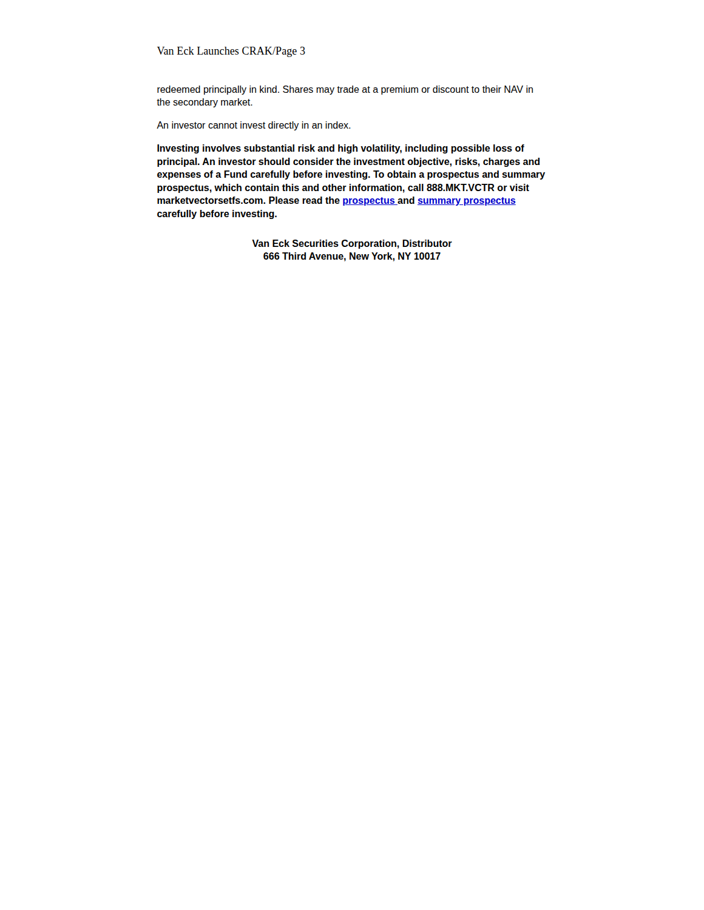Van Eck Launches CRAK/Page 3
redeemed principally in kind. Shares may trade at a premium or discount to their NAV in the secondary market.
An investor cannot invest directly in an index.
Investing involves substantial risk and high volatility, including possible loss of principal. An investor should consider the investment objective, risks, charges and expenses of a Fund carefully before investing. To obtain a prospectus and summary prospectus, which contain this and other information, call 888.MKT.VCTR or visit marketvectorsetfs.com. Please read the prospectus and summary prospectus carefully before investing.
Van Eck Securities Corporation, Distributor
666 Third Avenue, New York, NY 10017